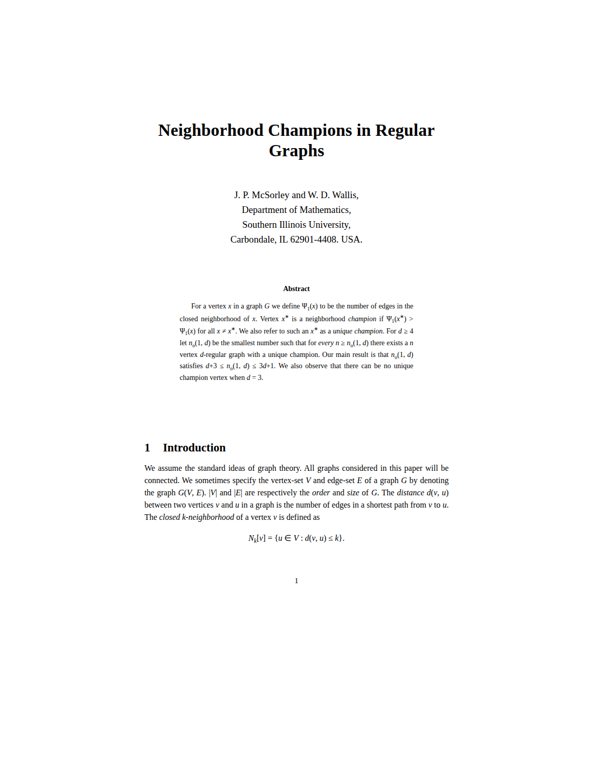Neighborhood Champions in Regular
Graphs
J. P. McSorley and W. D. Wallis,
Department of Mathematics,
Southern Illinois University,
Carbondale, IL 62901-4408. USA.
Abstract
For a vertex x in a graph G we define Ψ1(x) to be the number of edges in the closed neighborhood of x. Vertex x∗ is a neighborhood champion if Ψ1(x∗) > Ψ1(x) for all x ≠ x∗. We also refer to such an x∗ as a unique champion. For d ≥ 4 let no(1, d) be the smallest number such that for every n ≥ no(1, d) there exists a n vertex d-regular graph with a unique champion. Our main result is that no(1, d) satisfies d+3 ≤ no(1, d) ≤ 3d+1. We also observe that there can be no unique champion vertex when d = 3.
1 Introduction
We assume the standard ideas of graph theory. All graphs considered in this paper will be connected. We sometimes specify the vertex-set V and edge-set E of a graph G by denoting the graph G(V, E). |V| and |E| are respectively the order and size of G. The distance d(v, u) between two vertices v and u in a graph is the number of edges in a shortest path from v to u. The closed k-neighborhood of a vertex v is defined as
Nk[v] = {u ∈ V : d(v, u) ≤ k}.
1